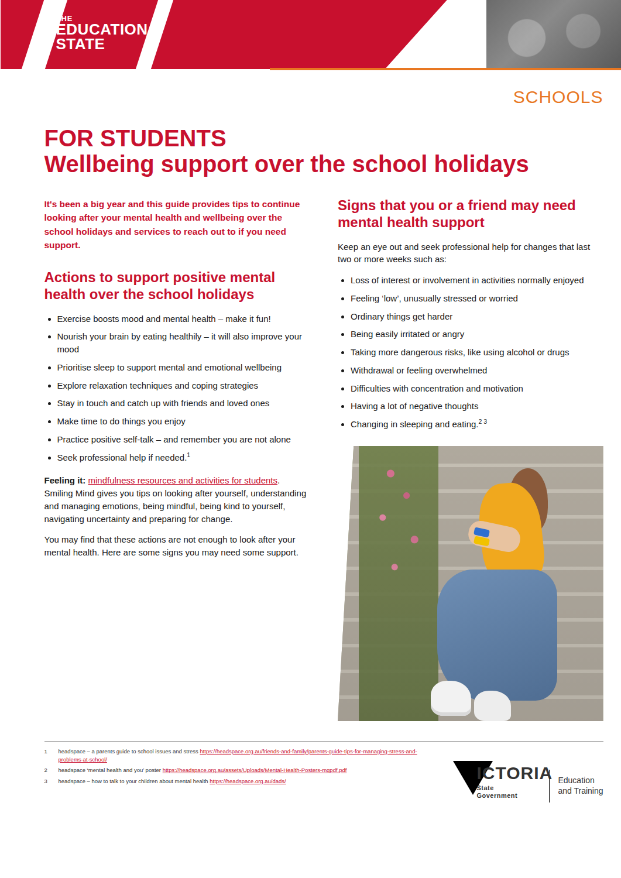THE EDUCATION
STATE
SCHOOLS
FOR STUDENTS Wellbeing support over the school holidays
It's been a big year and this guide provides tips to continue looking after your mental health and wellbeing over the school holidays and services to reach out to if you need support.
Actions to support positive mental health over the school holidays
Exercise boosts mood and mental health – make it fun!
Nourish your brain by eating healthily – it will also improve your mood
Prioritise sleep to support mental and emotional wellbeing
Explore relaxation techniques and coping strategies
Stay in touch and catch up with friends and loved ones
Make time to do things you enjoy
Practice positive self-talk – and remember you are not alone
Seek professional help if needed.1
Feeling it: mindfulness resources and activities for students. Smiling Mind gives you tips on looking after yourself, understanding and managing emotions, being mindful, being kind to yourself, navigating uncertainty and preparing for change.
You may find that these actions are not enough to look after your mental health. Here are some signs you may need some support.
Signs that you or a friend may need mental health support
Keep an eye out and seek professional help for changes that last two or more weeks such as:
Loss of interest or involvement in activities normally enjoyed
Feeling ‘low’, unusually stressed or worried
Ordinary things get harder
Being easily irritated or angry
Taking more dangerous risks, like using alcohol or drugs
Withdrawal or feeling overwhelmed
Difficulties with concentration and motivation
Having a lot of negative thoughts
Changing in sleeping and eating.2 3
1 headspace – a parents guide to school issues and stress https://headspace.org.au/friends-and-family/parents-guide-tips-for-managing-stress-and-problems-at-school/
2 headspace ‘mental health and you’ poster https://headspace.org.au/assets/Uploads/Mental-Health-Posters-mgpdf.pdf
3 headspace – how to talk to your children about mental health https://headspace.org.au/dads/
ICTORIA
State
Government
Education
and Training